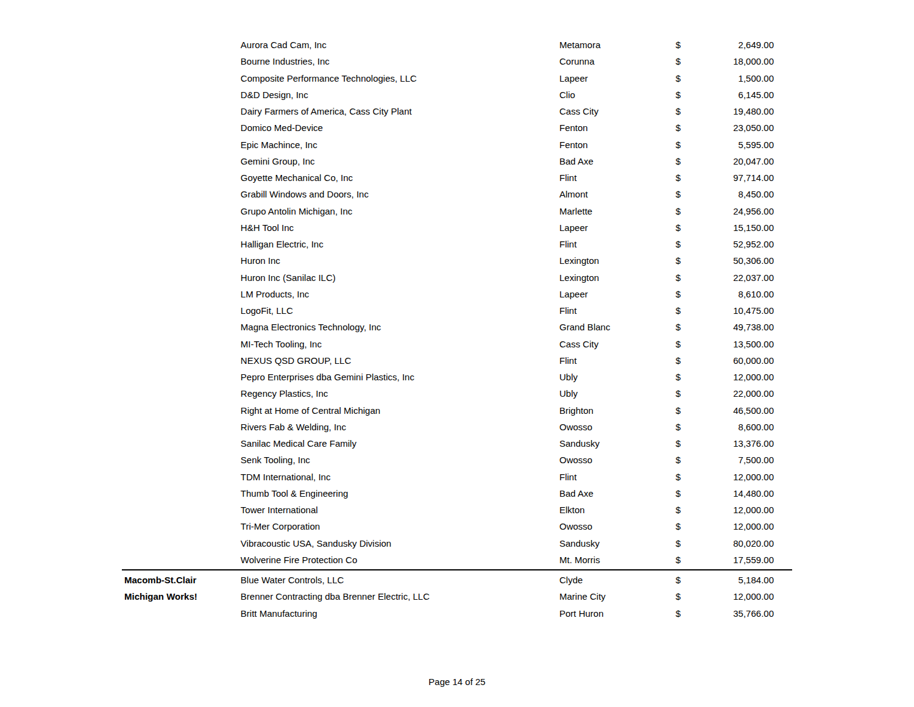| | Aurora Cad Cam, Inc | Metamora | $ | 2,649.00 |
| | Bourne Industries, Inc | Corunna | $ | 18,000.00 |
| | Composite Performance Technologies, LLC | Lapeer | $ | 1,500.00 |
| | D&D Design, Inc | Clio | $ | 6,145.00 |
| | Dairy Farmers of America, Cass City Plant | Cass City | $ | 19,480.00 |
| | Domico Med-Device | Fenton | $ | 23,050.00 |
| | Epic Machince, Inc | Fenton | $ | 5,595.00 |
| | Gemini Group, Inc | Bad Axe | $ | 20,047.00 |
| | Goyette Mechanical Co, Inc | Flint | $ | 97,714.00 |
| | Grabill Windows and Doors, Inc | Almont | $ | 8,450.00 |
| | Grupo Antolin Michigan, Inc | Marlette | $ | 24,956.00 |
| | H&H Tool Inc | Lapeer | $ | 15,150.00 |
| | Halligan Electric, Inc | Flint | $ | 52,952.00 |
| | Huron Inc | Lexington | $ | 50,306.00 |
| | Huron Inc (Sanilac ILC) | Lexington | $ | 22,037.00 |
| | LM Products, Inc | Lapeer | $ | 8,610.00 |
| | LogoFit, LLC | Flint | $ | 10,475.00 |
| | Magna Electronics Technology, Inc | Grand Blanc | $ | 49,738.00 |
| | MI-Tech Tooling, Inc | Cass City | $ | 13,500.00 |
| | NEXUS QSD GROUP, LLC | Flint | $ | 60,000.00 |
| | Pepro Enterprises dba Gemini Plastics, Inc | Ubly | $ | 12,000.00 |
| | Regency Plastics, Inc | Ubly | $ | 22,000.00 |
| | Right at Home of Central Michigan | Brighton | $ | 46,500.00 |
| | Rivers Fab & Welding, Inc | Owosso | $ | 8,600.00 |
| | Sanilac Medical Care Family | Sandusky | $ | 13,376.00 |
| | Senk Tooling, Inc | Owosso | $ | 7,500.00 |
| | TDM International, Inc | Flint | $ | 12,000.00 |
| | Thumb Tool & Engineering | Bad Axe | $ | 14,480.00 |
| | Tower International | Elkton | $ | 12,000.00 |
| | Tri-Mer Corporation | Owosso | $ | 12,000.00 |
| | Vibracoustic USA, Sandusky Division | Sandusky | $ | 80,020.00 |
| | Wolverine Fire Protection Co | Mt. Morris | $ | 17,559.00 |
| Macomb-St.Clair | Blue Water Controls, LLC | Clyde | $ | 5,184.00 |
| Michigan Works! | Brenner Contracting dba Brenner Electric, LLC | Marine City | $ | 12,000.00 |
| | Britt Manufacturing | Port Huron | $ | 35,766.00 |
Page 14 of 25